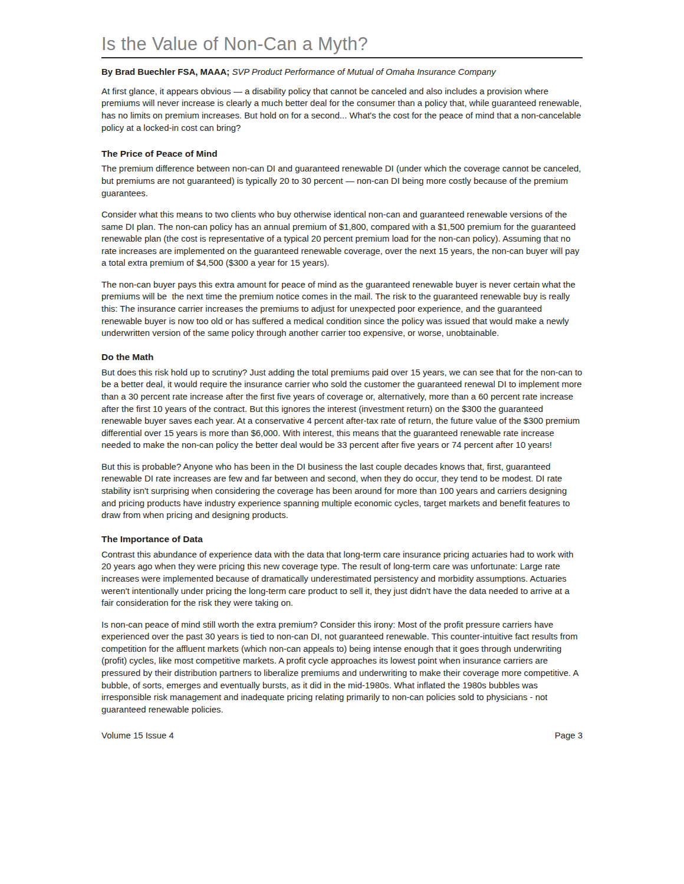Is the Value of Non-Can a Myth?
By Brad Buechler FSA, MAAA; SVP Product Performance of Mutual of Omaha Insurance Company
At first glance, it appears obvious — a disability policy that cannot be canceled and also includes a provision where premiums will never increase is clearly a much better deal for the consumer than a policy that, while guaranteed renewable, has no limits on premium increases. But hold on for a second... What's the cost for the peace of mind that a non-cancelable policy at a locked-in cost can bring?
The Price of Peace of Mind
The premium difference between non-can DI and guaranteed renewable DI (under which the coverage cannot be canceled, but premiums are not guaranteed) is typically 20 to 30 percent — non-can DI being more costly because of the premium guarantees.
Consider what this means to two clients who buy otherwise identical non-can and guaranteed renewable versions of the same DI plan. The non-can policy has an annual premium of $1,800, compared with a $1,500 premium for the guaranteed renewable plan (the cost is representative of a typical 20 percent premium load for the non-can policy). Assuming that no rate increases are implemented on the guaranteed renewable coverage, over the next 15 years, the non-can buyer will pay a total extra premium of $4,500 ($300 a year for 15 years).
The non-can buyer pays this extra amount for peace of mind as the guaranteed renewable buyer is never certain what the premiums will be the next time the premium notice comes in the mail. The risk to the guaranteed renewable buy is really this: The insurance carrier increases the premiums to adjust for unexpected poor experience, and the guaranteed renewable buyer is now too old or has suffered a medical condition since the policy was issued that would make a newly underwritten version of the same policy through another carrier too expensive, or worse, unobtainable.
Do the Math
But does this risk hold up to scrutiny? Just adding the total premiums paid over 15 years, we can see that for the non-can to be a better deal, it would require the insurance carrier who sold the customer the guaranteed renewal DI to implement more than a 30 percent rate increase after the first five years of coverage or, alternatively, more than a 60 percent rate increase after the first 10 years of the contract. But this ignores the interest (investment return) on the $300 the guaranteed renewable buyer saves each year. At a conservative 4 percent after-tax rate of return, the future value of the $300 premium differential over 15 years is more than $6,000. With interest, this means that the guaranteed renewable rate increase needed to make the non-can policy the better deal would be 33 percent after five years or 74 percent after 10 years!
But this is probable? Anyone who has been in the DI business the last couple decades knows that, first, guaranteed renewable DI rate increases are few and far between and second, when they do occur, they tend to be modest. DI rate stability isn't surprising when considering the coverage has been around for more than 100 years and carriers designing and pricing products have industry experience spanning multiple economic cycles, target markets and benefit features to draw from when pricing and designing products.
The Importance of Data
Contrast this abundance of experience data with the data that long-term care insurance pricing actuaries had to work with 20 years ago when they were pricing this new coverage type. The result of long-term care was unfortunate: Large rate increases were implemented because of dramatically underestimated persistency and morbidity assumptions. Actuaries weren't intentionally under pricing the long-term care product to sell it, they just didn't have the data needed to arrive at a fair consideration for the risk they were taking on.
Is non-can peace of mind still worth the extra premium? Consider this irony: Most of the profit pressure carriers have experienced over the past 30 years is tied to non-can DI, not guaranteed renewable. This counter-intuitive fact results from competition for the affluent markets (which non-can appeals to) being intense enough that it goes through underwriting (profit) cycles, like most competitive markets. A profit cycle approaches its lowest point when insurance carriers are pressured by their distribution partners to liberalize premiums and underwriting to make their coverage more competitive. A bubble, of sorts, emerges and eventually bursts, as it did in the mid-1980s. What inflated the 1980s bubbles was irresponsible risk management and inadequate pricing relating primarily to non-can policies sold to physicians - not guaranteed renewable policies.
Volume 15 Issue 4 Page 3